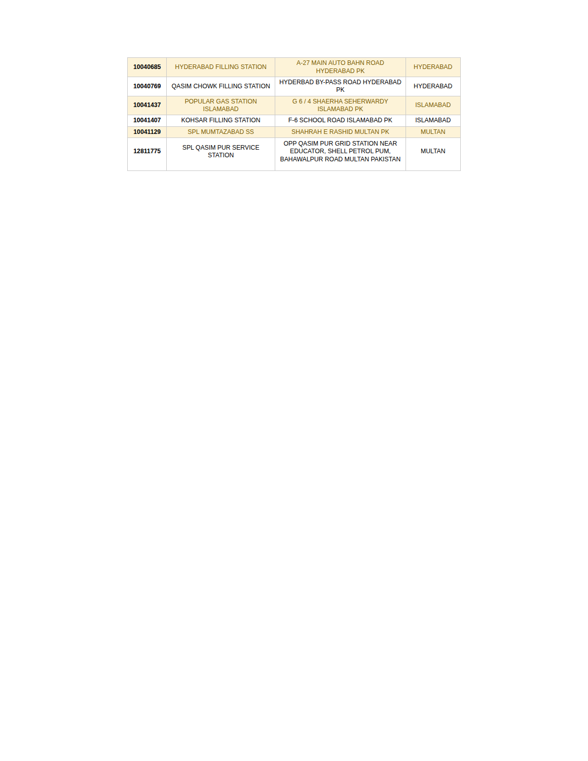| 10040685 | HYDERABAD FILLING STATION | A-27 MAIN AUTO BAHN ROAD HYDERABAD PK | HYDERABAD |
| 10040769 | QASIM CHOWK FILLING STATION | HYDERBAD BY-PASS ROAD HYDERABAD PK | HYDERABAD |
| 10041437 | POPULAR GAS STATION ISLAMABAD | G 6 / 4 SHAERHA SEHERWARDY ISLAMABAD PK | ISLAMABAD |
| 10041407 | KOHSAR FILLING STATION | F-6 SCHOOL ROAD ISLAMABAD PK | ISLAMABAD |
| 10041129 | SPL MUMTAZABAD SS | SHAHRAH E RASHID MULTAN PK | MULTAN |
| 12811775 | SPL QASIM PUR SERVICE STATION | OPP QASIM PUR GRID STATION NEAR EDUCATOR, SHELL PETROL PUM, BAHAWALPUR ROAD MULTAN PAKISTAN | MULTAN |